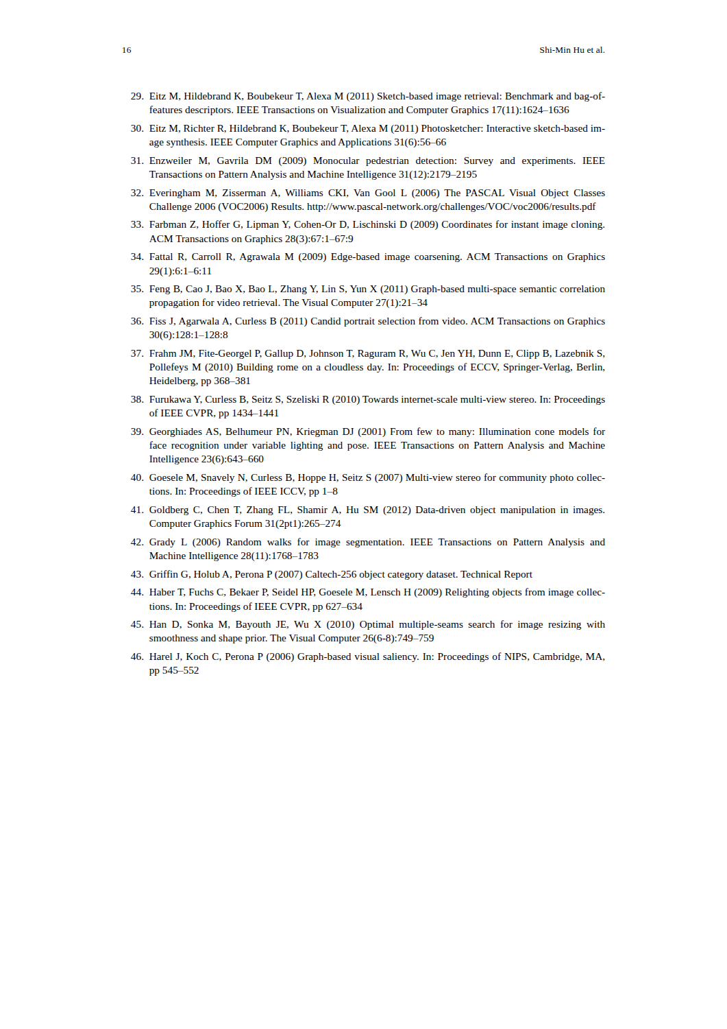16 Shi-Min Hu et al.
29. Eitz M, Hildebrand K, Boubekeur T, Alexa M (2011) Sketch-based image retrieval: Benchmark and bag-of-features descriptors. IEEE Transactions on Visualization and Computer Graphics 17(11):1624–1636
30. Eitz M, Richter R, Hildebrand K, Boubekeur T, Alexa M (2011) Photosketcher: Interactive sketch-based image synthesis. IEEE Computer Graphics and Applications 31(6):56–66
31. Enzweiler M, Gavrila DM (2009) Monocular pedestrian detection: Survey and experiments. IEEE Transactions on Pattern Analysis and Machine Intelligence 31(12):2179–2195
32. Everingham M, Zisserman A, Williams CKI, Van Gool L (2006) The PASCAL Visual Object Classes Challenge 2006 (VOC2006) Results. http://www.pascal-network.org/challenges/VOC/voc2006/results.pdf
33. Farbman Z, Hoffer G, Lipman Y, Cohen-Or D, Lischinski D (2009) Coordinates for instant image cloning. ACM Transactions on Graphics 28(3):67:1–67:9
34. Fattal R, Carroll R, Agrawala M (2009) Edge-based image coarsening. ACM Transactions on Graphics 29(1):6:1–6:11
35. Feng B, Cao J, Bao X, Bao L, Zhang Y, Lin S, Yun X (2011) Graph-based multi-space semantic correlation propagation for video retrieval. The Visual Computer 27(1):21–34
36. Fiss J, Agarwala A, Curless B (2011) Candid portrait selection from video. ACM Transactions on Graphics 30(6):128:1–128:8
37. Frahm JM, Fite-Georgel P, Gallup D, Johnson T, Raguram R, Wu C, Jen YH, Dunn E, Clipp B, Lazebnik S, Pollefeys M (2010) Building rome on a cloudless day. In: Proceedings of ECCV, Springer-Verlag, Berlin, Heidelberg, pp 368–381
38. Furukawa Y, Curless B, Seitz S, Szeliski R (2010) Towards internet-scale multi-view stereo. In: Proceedings of IEEE CVPR, pp 1434–1441
39. Georghiades AS, Belhumeur PN, Kriegman DJ (2001) From few to many: Illumination cone models for face recognition under variable lighting and pose. IEEE Transactions on Pattern Analysis and Machine Intelligence 23(6):643–660
40. Goesele M, Snavely N, Curless B, Hoppe H, Seitz S (2007) Multi-view stereo for community photo collections. In: Proceedings of IEEE ICCV, pp 1–8
41. Goldberg C, Chen T, Zhang FL, Shamir A, Hu SM (2012) Data-driven object manipulation in images. Computer Graphics Forum 31(2pt1):265–274
42. Grady L (2006) Random walks for image segmentation. IEEE Transactions on Pattern Analysis and Machine Intelligence 28(11):1768–1783
43. Griffin G, Holub A, Perona P (2007) Caltech-256 object category dataset. Technical Report
44. Haber T, Fuchs C, Bekaer P, Seidel HP, Goesele M, Lensch H (2009) Relighting objects from image collections. In: Proceedings of IEEE CVPR, pp 627–634
45. Han D, Sonka M, Bayouth JE, Wu X (2010) Optimal multiple-seams search for image resizing with smoothness and shape prior. The Visual Computer 26(6-8):749–759
46. Harel J, Koch C, Perona P (2006) Graph-based visual saliency. In: Proceedings of NIPS, Cambridge, MA, pp 545–552